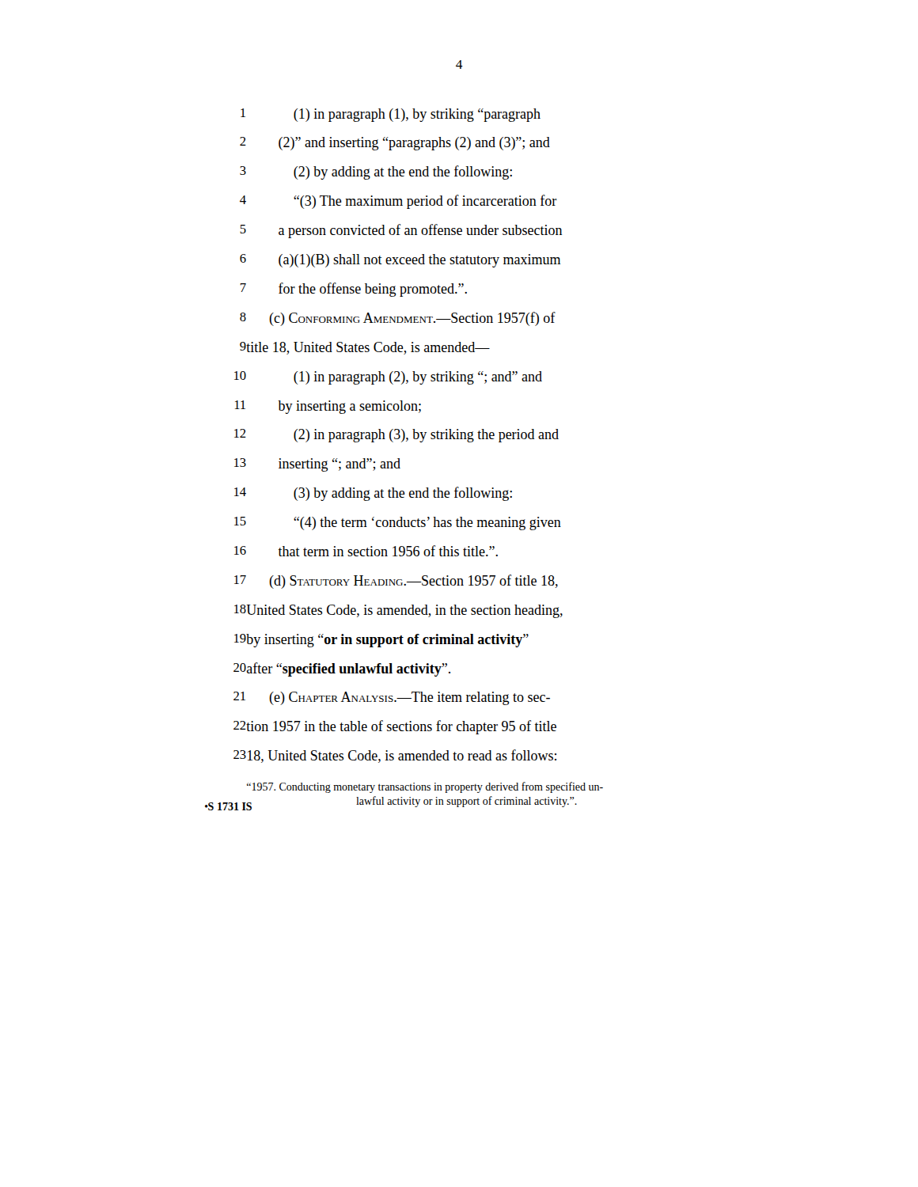4
| 1 | (1) in paragraph (1), by striking “paragraph |
| 2 | (2)” and inserting “paragraphs (2) and (3)”; and |
| 3 | (2) by adding at the end the following: |
| 4 | “(3) The maximum period of incarceration for |
| 5 | a person convicted of an offense under subsection |
| 6 | (a)(1)(B) shall not exceed the statutory maximum |
| 7 | for the offense being promoted.”. |
| 8 | (c) Conforming Amendment. —Section 1957(f) of |
| 9 | title 18, United States Code, is amended— |
| 10 | (1) in paragraph (2), by striking “; and” and |
| 11 | by inserting a semicolon; |
| 12 | (2) in paragraph (3), by striking the period and |
| 13 | inserting “; and”; and |
| 14 | (3) by adding at the end the following: |
| 15 | “(4) the term ‘conducts’ has the meaning given |
| 16 | that term in section 1956 of this title.”. |
| 17 | (d) Statutory Heading. —Section 1957 of title 18, |
| 18 | United States Code, is amended, in the section heading, |
| 19 | by inserting “ or in support of criminal activity ” |
| 20 | after “ specified unlawful activity ”. |
| 21 | (e) Chapter Analysis. —The item relating to sec- |
| 22 | tion 1957 in the table of sections for chapter 95 of title |
| 23 | 18, United States Code, is amended to read as follows: |
“1957. Conducting monetary transactions in property derived from specified un-
lawful activity or in support of criminal activity.”.
•S 1731 IS